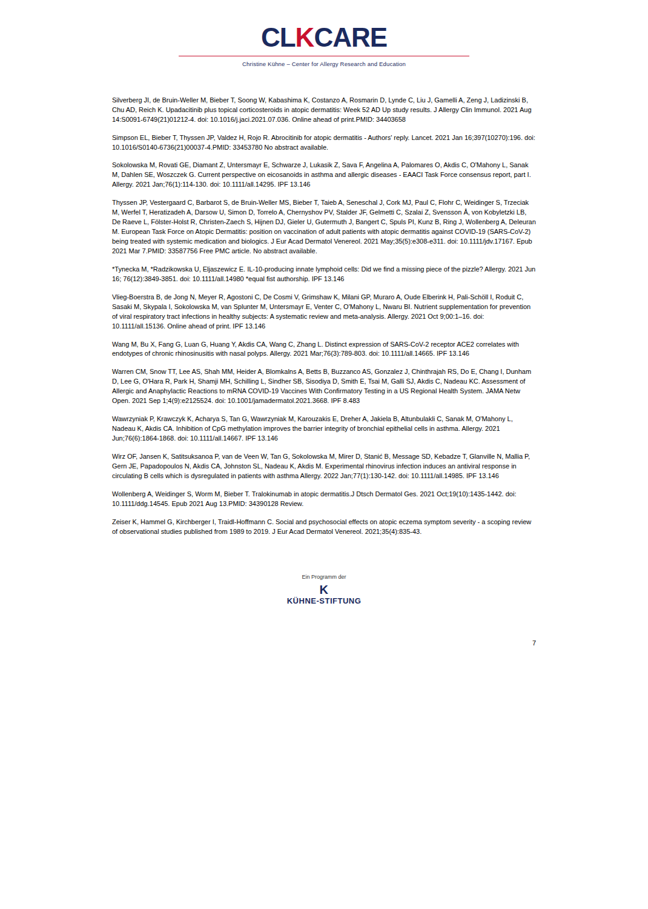CLKCARE
Christine Kühne – Center for Allergy Research and Education
Silverberg JI, de Bruin-Weller M, Bieber T, Soong W, Kabashima K, Costanzo A, Rosmarin D, Lynde C, Liu J, Gamelli A, Zeng J, Ladizinski B, Chu AD, Reich K. Upadacitinib plus topical corticosteroids in atopic dermatitis: Week 52 AD Up study results. J Allergy Clin Immunol. 2021 Aug 14:S0091-6749(21)01212-4. doi: 10.1016/j.jaci.2021.07.036. Online ahead of print.PMID: 34403658
Simpson EL, Bieber T, Thyssen JP, Valdez H, Rojo R. Abrocitinib for atopic dermatitis - Authors' reply. Lancet. 2021 Jan 16;397(10270):196. doi: 10.1016/S0140-6736(21)00037-4.PMID: 33453780 No abstract available.
Sokolowska M, Rovati GE, Diamant Z, Untersmayr E, Schwarze J, Lukasik Z, Sava F, Angelina A, Palomares O, Akdis C, O'Mahony L, Sanak M, Dahlen SE, Woszczek G. Current perspective on eicosanoids in asthma and allergic diseases - EAACI Task Force consensus report, part I. Allergy. 2021 Jan;76(1):114-130. doi: 10.1111/all.14295. IPF 13.146
Thyssen JP, Vestergaard C, Barbarot S, de Bruin-Weller MS, Bieber T, Taieb A, Seneschal J, Cork MJ, Paul C, Flohr C, Weidinger S, Trzeciak M, Werfel T, Heratizadeh A, Darsow U, Simon D, Torrelo A, Chernyshov PV, Stalder JF, Gelmetti C, Szalai Z, Svensson Å, von Kobyletzki LB, De Raeve L, Fölster-Holst R, Christen-Zaech S, Hijnen DJ, Gieler U, Gutermuth J, Bangert C, Spuls PI, Kunz B, Ring J, Wollenberg A, Deleuran M. European Task Force on Atopic Dermatitis: position on vaccination of adult patients with atopic dermatitis against COVID-19 (SARS-CoV-2) being treated with systemic medication and biologics. J Eur Acad Dermatol Venereol. 2021 May;35(5):e308-e311. doi: 10.1111/jdv.17167. Epub 2021 Mar 7.PMID: 33587756 Free PMC article. No abstract available.
*Tynecka M, *Radzikowska U, Eljaszewicz E. IL-10-producing innate lymphoid cells: Did we find a missing piece of the pizzle? Allergy. 2021 Jun 16; 76(12):3849-3851. doi: 10.1111/all.14980 *equal fist authorship. IPF 13.146
Vlieg-Boerstra B, de Jong N, Meyer R, Agostoni C, De Cosmi V, Grimshaw K, Milani GP, Muraro A, Oude Elberink H, Pali-Schöll I, Roduit C, Sasaki M, Skypala I, Sokolowska M, van Splunter M, Untersmayr E, Venter C, O'Mahony L, Nwaru BI. Nutrient supplementation for prevention of viral respiratory tract infections in healthy subjects: A systematic review and meta-analysis. Allergy. 2021 Oct 9;00:1–16. doi: 10.1111/all.15136. Online ahead of print. IPF 13.146
Wang M, Bu X, Fang G, Luan G, Huang Y, Akdis CA, Wang C, Zhang L. Distinct expression of SARS-CoV-2 receptor ACE2 correlates with endotypes of chronic rhinosinusitis with nasal polyps. Allergy. 2021 Mar;76(3):789-803. doi: 10.1111/all.14665. IPF 13.146
Warren CM, Snow TT, Lee AS, Shah MM, Heider A, Blomkalns A, Betts B, Buzzanco AS, Gonzalez J, Chinthrajah RS, Do E, Chang I, Dunham D, Lee G, O'Hara R, Park H, Shamji MH, Schilling L, Sindher SB, Sisodiya D, Smith E, Tsai M, Galli SJ, Akdis C, Nadeau KC. Assessment of Allergic and Anaphylactic Reactions to mRNA COVID-19 Vaccines With Confirmatory Testing in a US Regional Health System. JAMA Netw Open. 2021 Sep 1;4(9):e2125524. doi: 10.1001/jamadermatol.2021.3668. IPF 8.483
Wawrzyniak P, Krawczyk K, Acharya S, Tan G, Wawrzyniak M, Karouzakis E, Dreher A, Jakiela B, Altunbulakli C, Sanak M, O'Mahony L, Nadeau K, Akdis CA. Inhibition of CpG methylation improves the barrier integrity of bronchial epithelial cells in asthma. Allergy. 2021 Jun;76(6):1864-1868. doi: 10.1111/all.14667. IPF 13.146
Wirz OF, Jansen K, Satitsuksanoa P, van de Veen W, Tan G, Sokolowska M, Mirer D, Stanić B, Message SD, Kebadze T, Glanville N, Mallia P, Gern JE, Papadopoulos N, Akdis CA, Johnston SL, Nadeau K, Akdis M. Experimental rhinovirus infection induces an antiviral response in circulating B cells which is dysregulated in patients with asthma Allergy. 2022 Jan;77(1):130-142. doi: 10.1111/all.14985. IPF 13.146
Wollenberg A, Weidinger S, Worm M, Bieber T. Tralokinumab in atopic dermatitis.J Dtsch Dermatol Ges. 2021 Oct;19(10):1435-1442. doi: 10.1111/ddg.14545. Epub 2021 Aug 13.PMID: 34390128 Review.
Zeiser K, Hammel G, Kirchberger I, Traidl-Hoffmann C. Social and psychosocial effects on atopic eczema symptom severity - a scoping review of observational studies published from 1989 to 2019. J Eur Acad Dermatol Venereol. 2021;35(4):835-43.
Ein Programm der
KKÜHNE-STIFTUNG
7